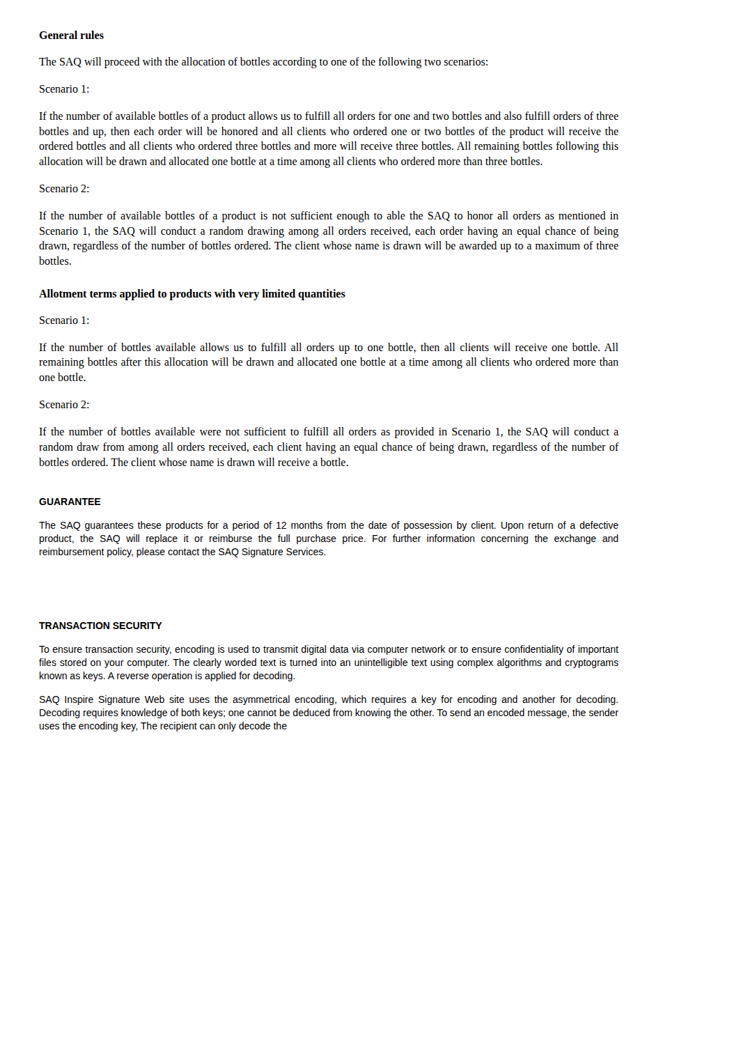General rules
The SAQ will proceed with the allocation of bottles according to one of the following two scenarios:
Scenario 1:
If the number of available bottles of a product allows us to fulfill all orders for one and two bottles and also fulfill orders of three bottles and up, then each order will be honored and all clients who ordered one or two bottles of the product will receive the ordered bottles and all clients who ordered three bottles and more will receive three bottles. All remaining bottles following this allocation will be drawn and allocated one bottle at a time among all clients who ordered more than three bottles.
Scenario 2:
If the number of available bottles of a product is not sufficient enough to able the SAQ to honor all orders as mentioned in Scenario 1, the SAQ will conduct a random drawing among all orders received, each order having an equal chance of being drawn, regardless of the number of bottles ordered. The client whose name is drawn will be awarded up to a maximum of three bottles.
Allotment terms applied to products with very limited quantities
Scenario 1:
If the number of bottles available allows us to fulfill all orders up to one bottle, then all clients will receive one bottle. All remaining bottles after this allocation will be drawn and allocated one bottle at a time among all clients who ordered more than one bottle.
Scenario 2:
If the number of bottles available were not sufficient to fulfill all orders as provided in Scenario 1, the SAQ will conduct a random draw from among all orders received, each client having an equal chance of being drawn, regardless of the number of bottles ordered. The client whose name is drawn will receive a bottle.
GUARANTEE
The SAQ guarantees these products for a period of 12 months from the date of possession by client. Upon return of a defective product, the SAQ will replace it or reimburse the full purchase price. For further information concerning the exchange and reimbursement policy, please contact the SAQ Signature Services.
TRANSACTION SECURITY
To ensure transaction security, encoding is used to transmit digital data via computer network or to ensure confidentiality of important files stored on your computer. The clearly worded text is turned into an unintelligible text using complex algorithms and cryptograms known as keys. A reverse operation is applied for decoding.
SAQ Inspire Signature Web site uses the asymmetrical encoding, which requires a key for encoding and another for decoding. Decoding requires knowledge of both keys; one cannot be deduced from knowing the other. To send an encoded message, the sender uses the encoding key, The recipient can only decode the